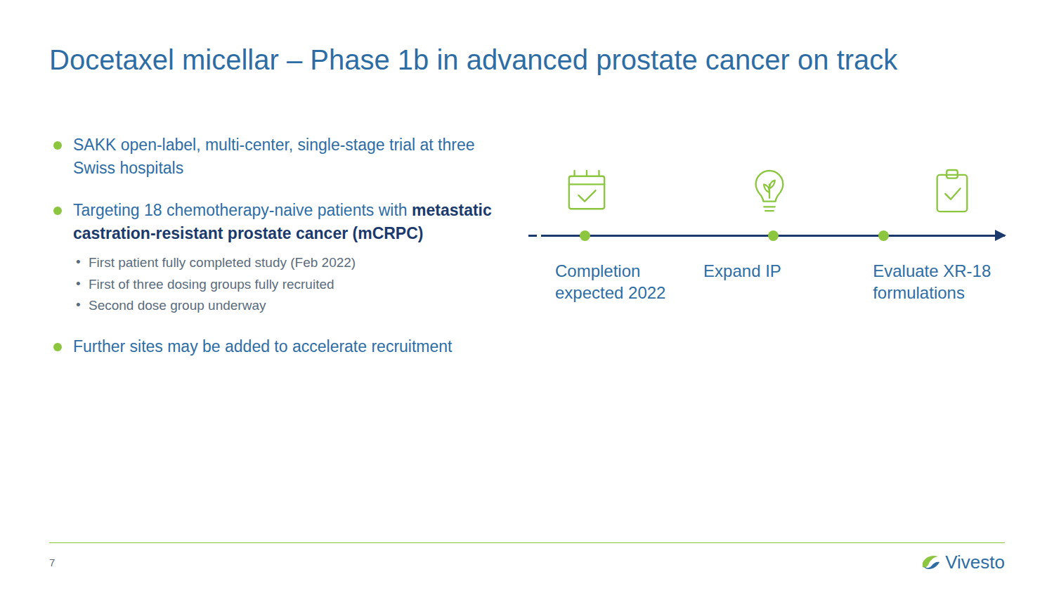Docetaxel micellar – Phase 1b in advanced prostate cancer on track
SAKK open-label, multi-center, single-stage trial at three Swiss hospitals
Targeting 18 chemotherapy-naive patients with metastatic castration-resistant prostate cancer (mCRPC)
First patient fully completed study (Feb 2022)
First of three dosing groups fully recruited
Second dose group underway
Further sites may be added to accelerate recruitment
Completion expected 2022
Expand IP
Evaluate XR-18 formulations
7
Vivesto